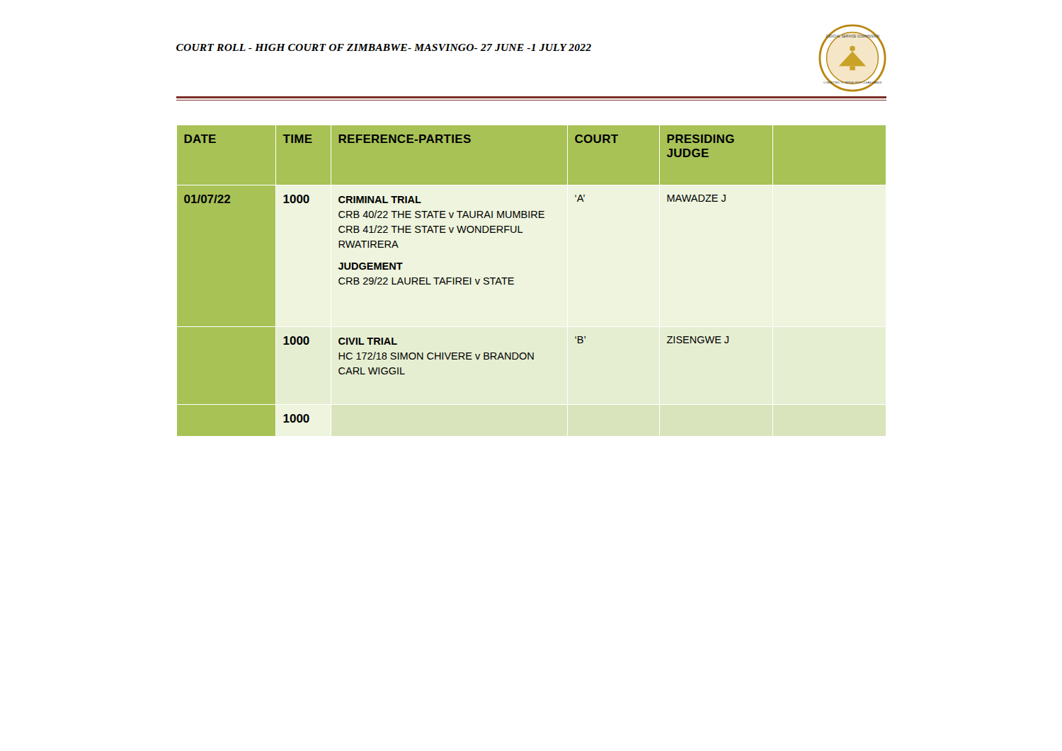COURT ROLL - HIGH COURT OF ZIMBABWE- MASVINGO- 27 JUNE -1 JULY 2022
| DATE | TIME | REFERENCE-PARTIES | COURT | PRESIDING JUDGE | |
| --- | --- | --- | --- | --- | --- |
| 01/07/22 | 1000 | CRIMINAL TRIAL CRB 40/22 THE STATE v TAURAI MUMBIRE CRB 41/22 THE STATE v WONDERFUL RWATIRERA JUDGEMENT CRB 29/22 LAUREL TAFIREI v STATE | ‘A’ | MAWADZE J | |
| | 1000 | CIVIL TRIAL HC 172/18 SIMON CHIVERE v BRANDON CARL WIGGIL | ‘B’ | ZISENGWE J | |
| | 1000 | | | | |